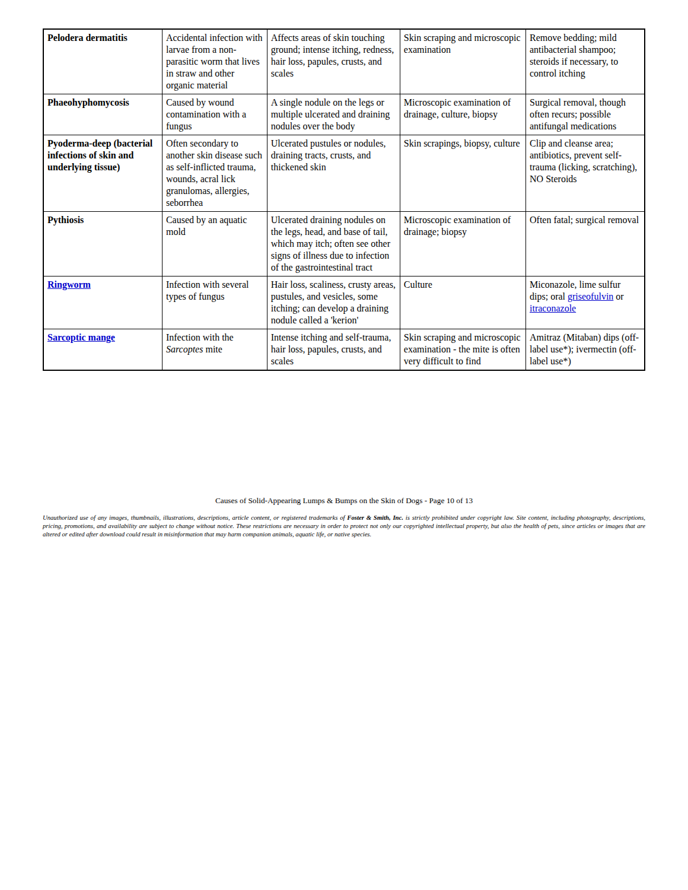| Pelodera dermatitis | Accidental infection with larvae from a non-parasitic worm that lives in straw and other organic material | Affects areas of skin touching ground; intense itching, redness, hair loss, papules, crusts, and scales | Skin scraping and microscopic examination | Remove bedding; mild antibacterial shampoo; steroids if necessary, to control itching |
| Phaeohyphomycosis | Caused by wound contamination with a fungus | A single nodule on the legs or multiple ulcerated and draining nodules over the body | Microscopic examination of drainage, culture, biopsy | Surgical removal, though often recurs; possible antifungal medications |
| Pyoderma-deep (bacterial infections of skin and underlying tissue) | Often secondary to another skin disease such as self-inflicted trauma, wounds, acral lick granulomas, allergies, seborrhea | Ulcerated pustules or nodules, draining tracts, crusts, and thickened skin | Skin scrapings, biopsy, culture | Clip and cleanse area; antibiotics, prevent self-trauma (licking, scratching), NO Steroids |
| Pythiosis | Caused by an aquatic mold | Ulcerated draining nodules on the legs, head, and base of tail, which may itch; often see other signs of illness due to infection of the gastrointestinal tract | Microscopic examination of drainage; biopsy | Often fatal; surgical removal |
| Ringworm | Infection with several types of fungus | Hair loss, scaliness, crusty areas, pustules, and vesicles, some itching; can develop a draining nodule called a 'kerion' | Culture | Miconazole, lime sulfur dips; oral griseofulvin or itraconazole |
| Sarcoptic mange | Infection with the Sarcoptes mite | Intense itching and self-trauma, hair loss, papules, crusts, and scales | Skin scraping and microscopic examination - the mite is often very difficult to find | Amitraz (Mitaban) dips (off-label use*); ivermectin (off-label use*) |
Causes of Solid-Appearing Lumps & Bumps on the Skin of Dogs - Page 10 of 13
Unauthorized use of any images, thumbnails, illustrations, descriptions, article content, or registered trademarks of Foster & Smith, Inc. is strictly prohibited under copyright law. Site content, including photography, descriptions, pricing, promotions, and availability are subject to change without notice. These restrictions are necessary in order to protect not only our copyrighted intellectual property, but also the health of pets, since articles or images that are altered or edited after download could result in misinformation that may harm companion animals, aquatic life, or native species.